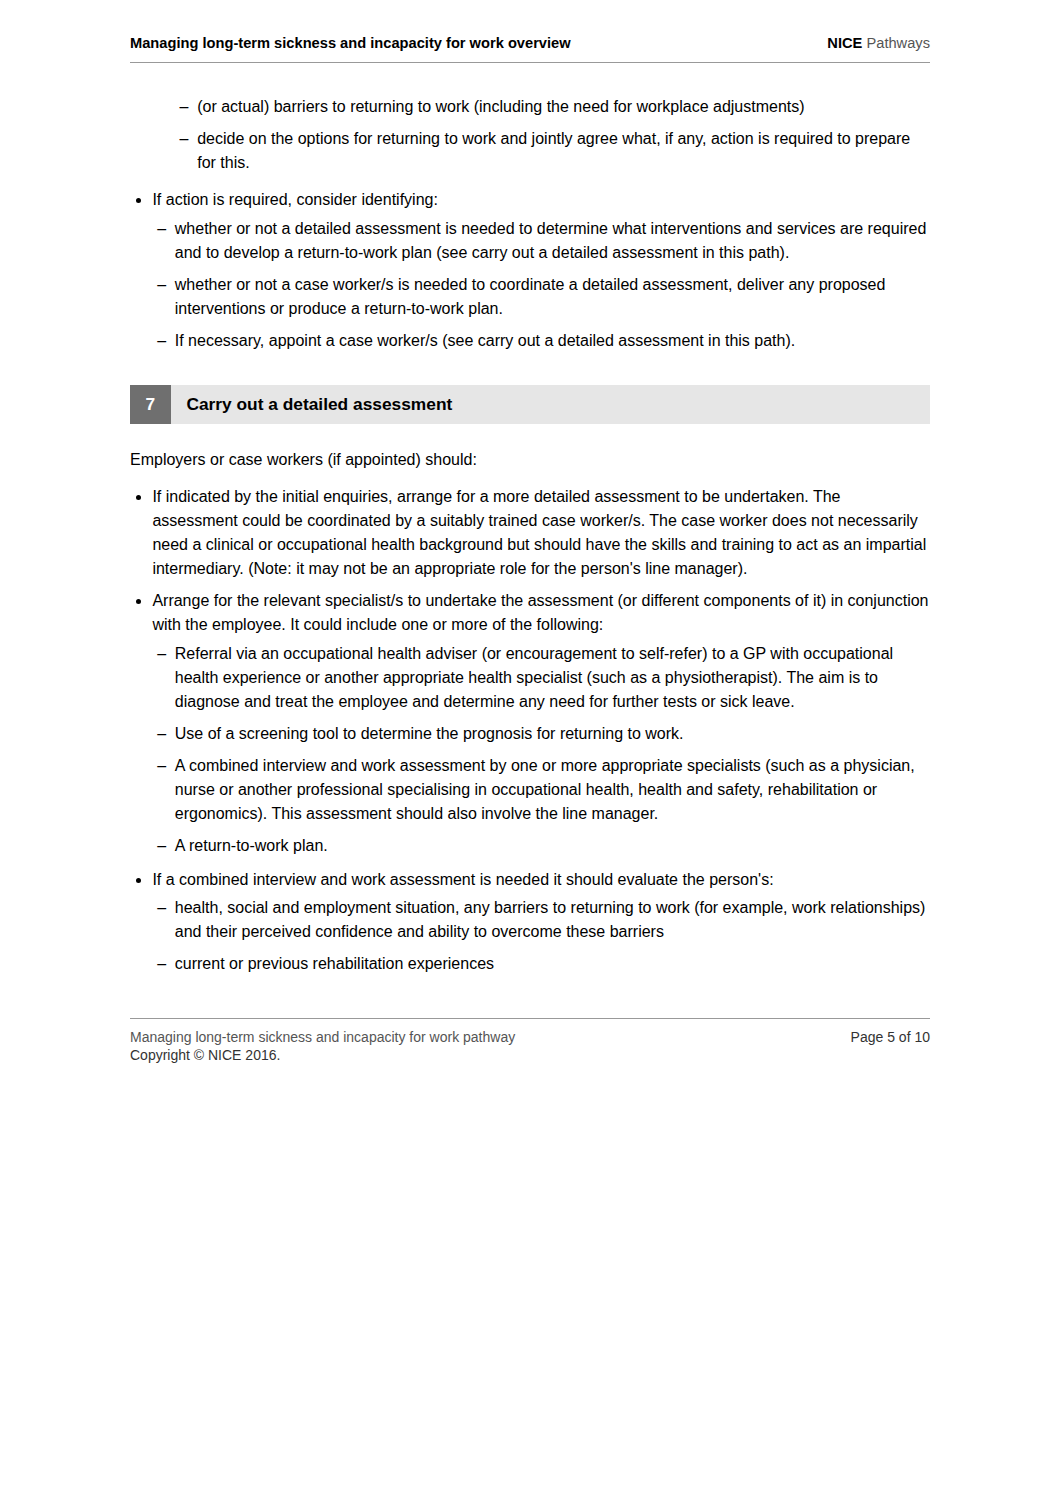Managing long-term sickness and incapacity for work overview
NICE Pathways
(or actual) barriers to returning to work (including the need for workplace adjustments)
decide on the options for returning to work and jointly agree what, if any, action is required to prepare for this.
If action is required, consider identifying:
whether or not a detailed assessment is needed to determine what interventions and services are required and to develop a return-to-work plan (see carry out a detailed assessment in this path).
whether or not a case worker/s is needed to coordinate a detailed assessment, deliver any proposed interventions or produce a return-to-work plan.
If necessary, appoint a case worker/s (see carry out a detailed assessment in this path).
7
Carry out a detailed assessment
Employers or case workers (if appointed) should:
If indicated by the initial enquiries, arrange for a more detailed assessment to be undertaken. The assessment could be coordinated by a suitably trained case worker/s. The case worker does not necessarily need a clinical or occupational health background but should have the skills and training to act as an impartial intermediary. (Note: it may not be an appropriate role for the person's line manager).
Arrange for the relevant specialist/s to undertake the assessment (or different components of it) in conjunction with the employee. It could include one or more of the following:
Referral via an occupational health adviser (or encouragement to self-refer) to a GP with occupational health experience or another appropriate health specialist (such as a physiotherapist). The aim is to diagnose and treat the employee and determine any need for further tests or sick leave.
Use of a screening tool to determine the prognosis for returning to work.
A combined interview and work assessment by one or more appropriate specialists (such as a physician, nurse or another professional specialising in occupational health, health and safety, rehabilitation or ergonomics). This assessment should also involve the line manager.
A return-to-work plan.
If a combined interview and work assessment is needed it should evaluate the person's:
health, social and employment situation, any barriers to returning to work (for example, work relationships) and their perceived confidence and ability to overcome these barriers
current or previous rehabilitation experiences
Managing long-term sickness and incapacity for work pathway
Copyright © NICE 2016.
Page 5 of 10